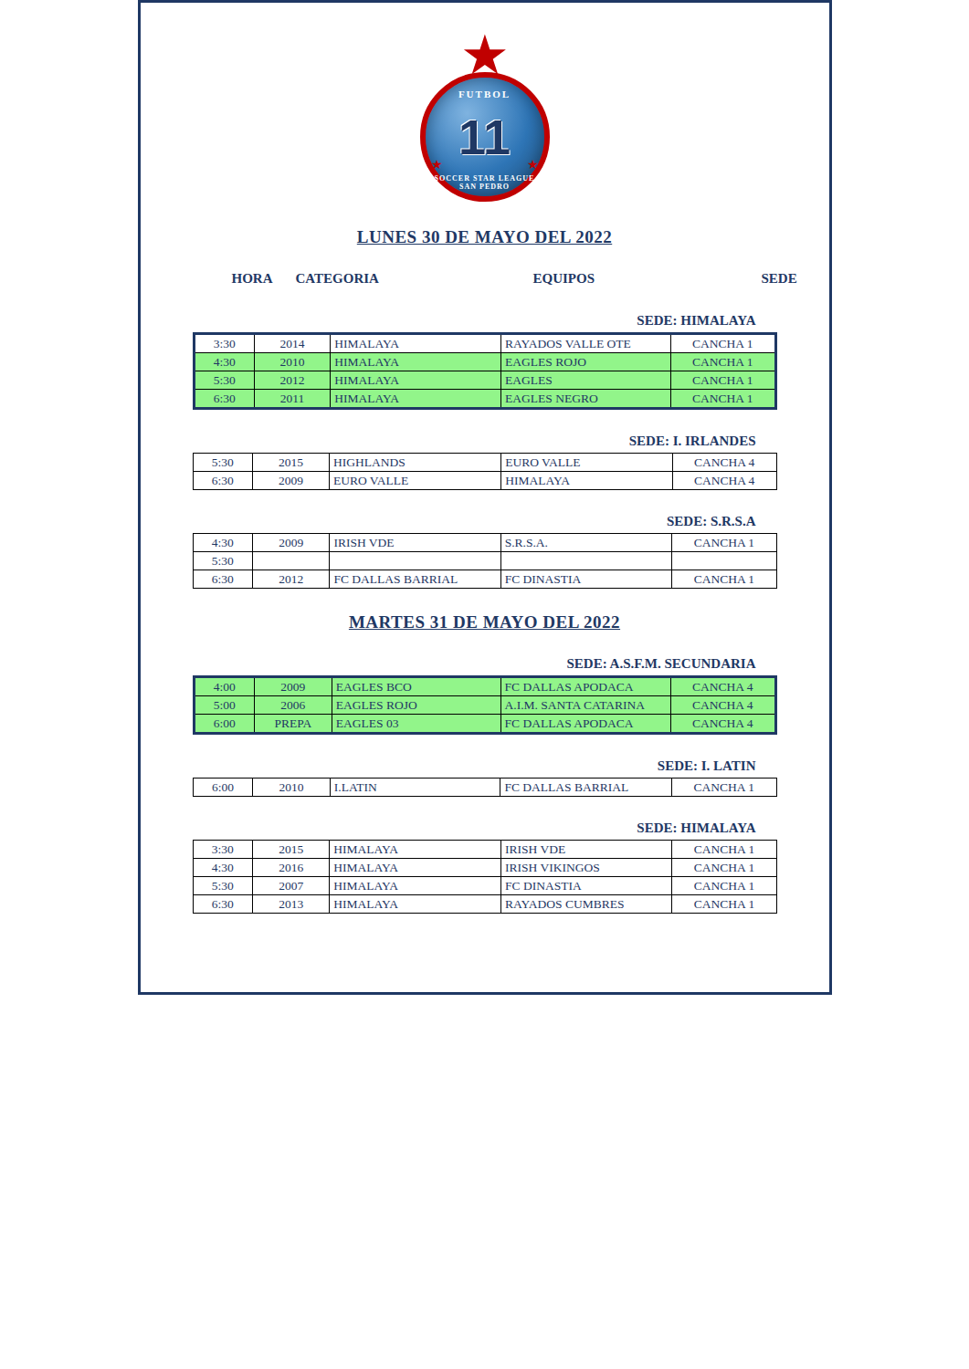★
FUTBOL
11
★ ★
SOCCER STAR LEAGUE SAN PEDRO
LUNES 30 DE MAYO DEL 2022
HORA CATEGORIA EQUIPOS SEDE
SEDE: HIMALAYA
| 3:30 | 2014 | HIMALAYA | RAYADOS VALLE OTE | CANCHA 1 |
| 4:30 | 2010 | HIMALAYA | EAGLES ROJO | CANCHA 1 |
| 5:30 | 2012 | HIMALAYA | EAGLES | CANCHA 1 |
| 6:30 | 2011 | HIMALAYA | EAGLES NEGRO | CANCHA 1 |
SEDE: I. IRLANDES
| 5:30 | 2015 | HIGHLANDS | EURO VALLE | CANCHA 4 |
| 6:30 | 2009 | EURO VALLE | HIMALAYA | CANCHA 4 |
SEDE: S.R.S.A
| 4:30 | 2009 | IRISH VDE | S.R.S.A. | CANCHA 1 |
| 5:30 | | | | |
| 6:30 | 2012 | FC DALLAS BARRIAL | FC DINASTIA | CANCHA 1 |
MARTES 31 DE MAYO DEL 2022
SEDE: A.S.F.M. SECUNDARIA
| 4:00 | 2009 | EAGLES BCO | FC DALLAS APODACA | CANCHA 4 |
| 5:00 | 2006 | EAGLES ROJO | A.I.M. SANTA CATARINA | CANCHA 4 |
| 6:00 | PREPA | EAGLES 03 | FC DALLAS APODACA | CANCHA 4 |
SEDE: I. LATIN
| 6:00 | 2010 | I.LATIN | FC DALLAS BARRIAL | CANCHA 1 |
SEDE: HIMALAYA
| 3:30 | 2015 | HIMALAYA | IRISH VDE | CANCHA 1 |
| 4:30 | 2016 | HIMALAYA | IRISH VIKINGOS | CANCHA 1 |
| 5:30 | 2007 | HIMALAYA | FC DINASTIA | CANCHA 1 |
| 6:30 | 2013 | HIMALAYA | RAYADOS CUMBRES | CANCHA 1 |